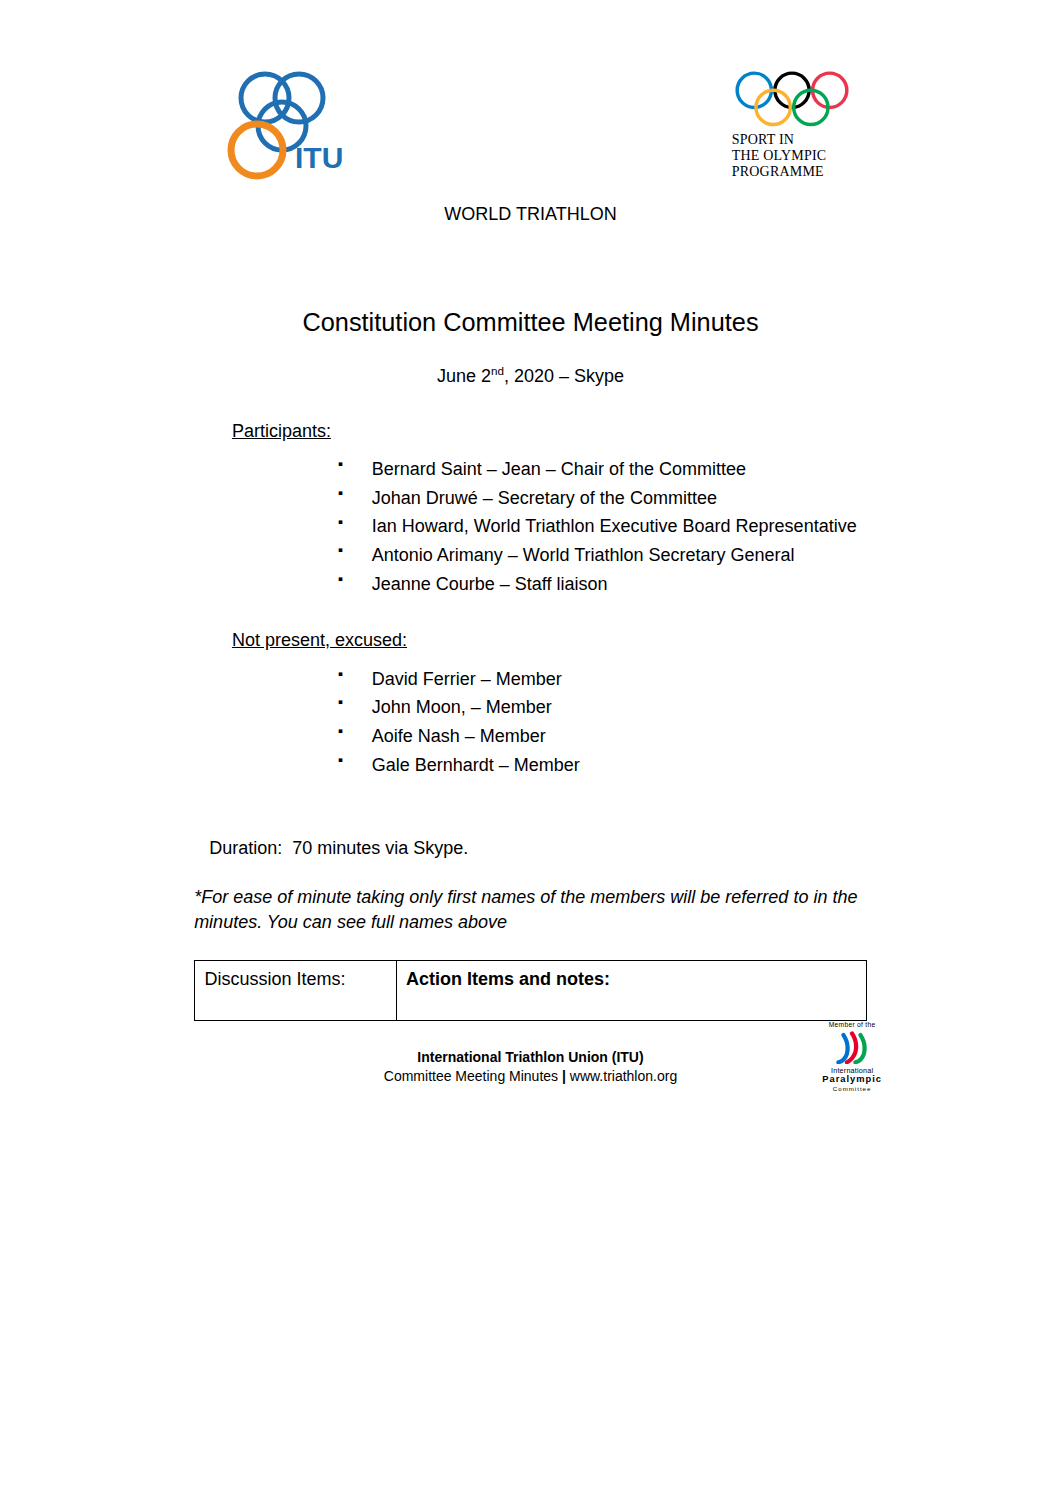ITU
SPORT IN
THE OLYMPIC
PROGRAMME
WORLD TRIATHLON
Constitution Committee Meeting Minutes
June 2nd, 2020 – Skype
Participants:
Bernard Saint – Jean – Chair of the Committee
Johan Druwé – Secretary of the Committee
Ian Howard, World Triathlon Executive Board Representative
Antonio Arimany – World Triathlon Secretary General
Jeanne Courbe – Staff liaison
Not present, excused:
David Ferrier – Member
John Moon, – Member
Aoife Nash – Member
Gale Bernhardt – Member
Duration: 70 minutes via Skype.
*For ease of minute taking only first names of the members will be referred to in the minutes. You can see full names above
| Discussion Items: | Action Items and notes: |
International Triathlon Union (ITU)
Committee Meeting Minutes | www.triathlon.org
Member of the
International
Paralympic
Committee